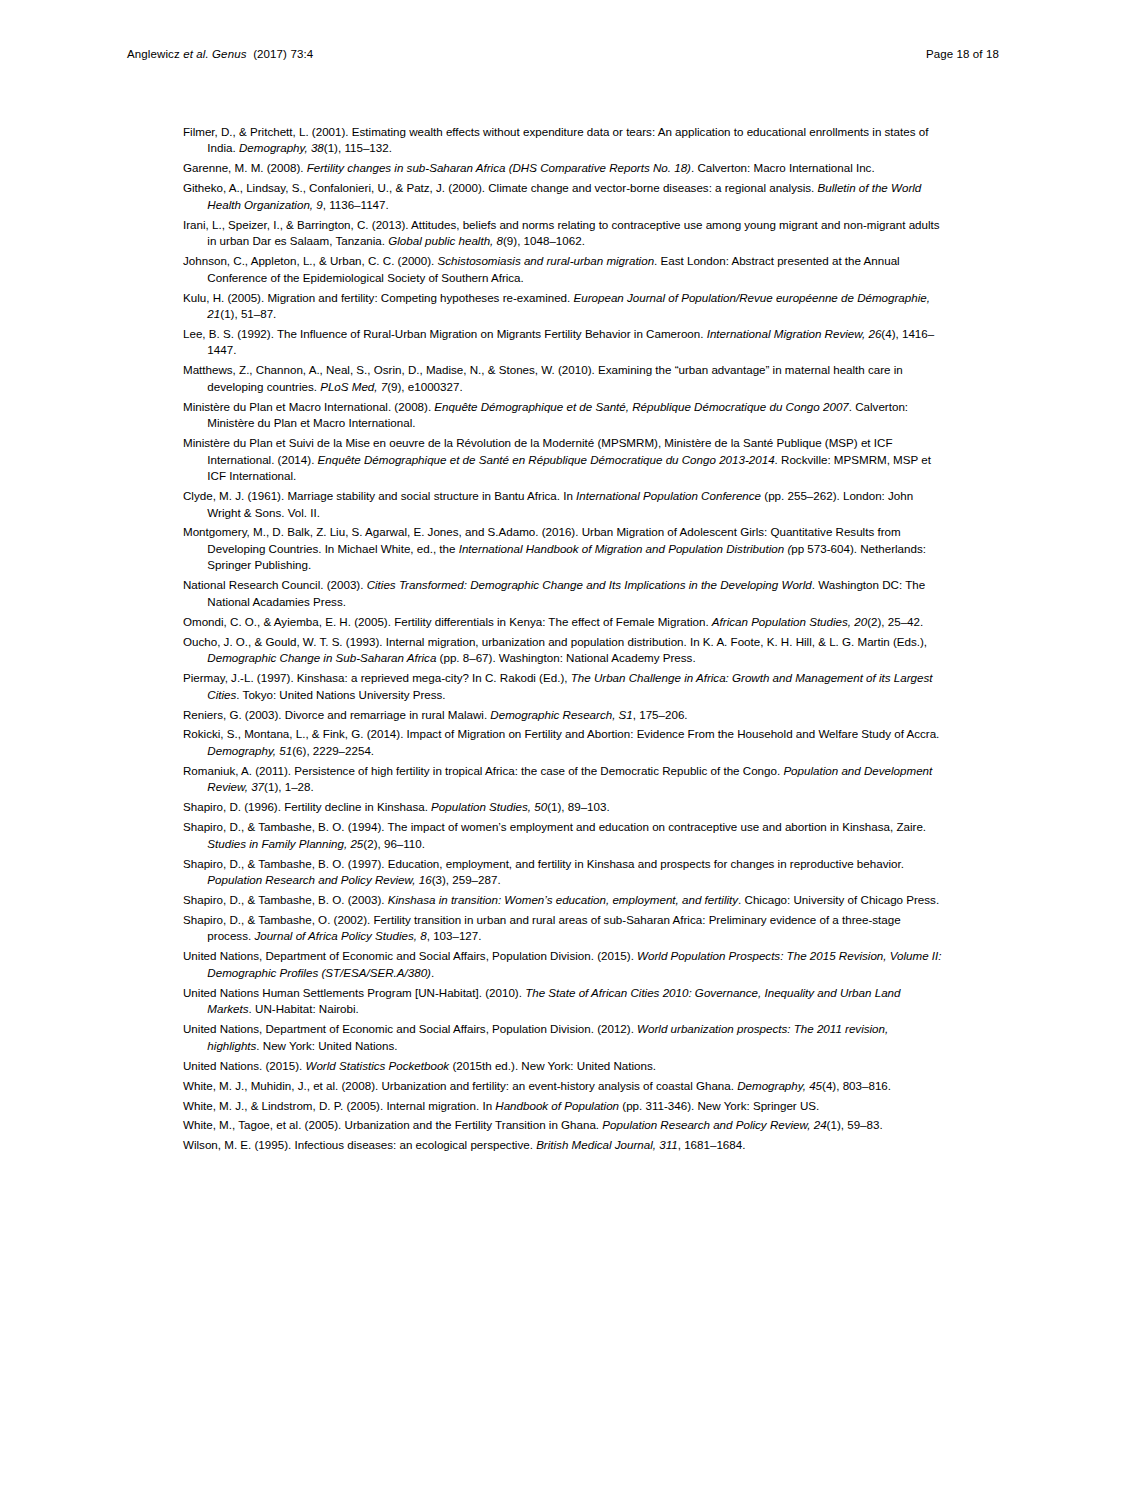Anglewicz et al. Genus (2017) 73:4 Page 18 of 18
Filmer, D., & Pritchett, L. (2001). Estimating wealth effects without expenditure data or tears: An application to educational enrollments in states of India. Demography, 38(1), 115–132.
Garenne, M. M. (2008). Fertility changes in sub-Saharan Africa (DHS Comparative Reports No. 18). Calverton: Macro International Inc.
Githeko, A., Lindsay, S., Confalonieri, U., & Patz, J. (2000). Climate change and vector-borne diseases: a regional analysis. Bulletin of the World Health Organization, 9, 1136–1147.
Irani, L., Speizer, I., & Barrington, C. (2013). Attitudes, beliefs and norms relating to contraceptive use among young migrant and non-migrant adults in urban Dar es Salaam, Tanzania. Global public health, 8(9), 1048–1062.
Johnson, C., Appleton, L., & Urban, C. C. (2000). Schistosomiasis and rural-urban migration. East London: Abstract presented at the Annual Conference of the Epidemiological Society of Southern Africa.
Kulu, H. (2005). Migration and fertility: Competing hypotheses re-examined. European Journal of Population/Revue européenne de Démographie, 21(1), 51–87.
Lee, B. S. (1992). The Influence of Rural-Urban Migration on Migrants Fertility Behavior in Cameroon. International Migration Review, 26(4), 1416–1447.
Matthews, Z., Channon, A., Neal, S., Osrin, D., Madise, N., & Stones, W. (2010). Examining the “urban advantage” in maternal health care in developing countries. PLoS Med, 7(9), e1000327.
Ministère du Plan et Macro International. (2008). Enquête Démographique et de Santé, République Démocratique du Congo 2007. Calverton: Ministère du Plan et Macro International.
Ministère du Plan et Suivi de la Mise en oeuvre de la Révolution de la Modernité (MPSMRM), Ministère de la Santé Publique (MSP) et ICF International. (2014). Enquête Démographique et de Santé en République Démocratique du Congo 2013-2014. Rockville: MPSMRM, MSP et ICF International.
Clyde, M. J. (1961). Marriage stability and social structure in Bantu Africa. In International Population Conference (pp. 255–262). London: John Wright & Sons. Vol. II.
Montgomery, M., D. Balk, Z. Liu, S. Agarwal, E. Jones, and S.Adamo. (2016). Urban Migration of Adolescent Girls: Quantitative Results from Developing Countries. In Michael White, ed., the International Handbook of Migration and Population Distribution (pp 573-604). Netherlands: Springer Publishing.
National Research Council. (2003). Cities Transformed: Demographic Change and Its Implications in the Developing World. Washington DC: The National Acadamies Press.
Omondi, C. O., & Ayiemba, E. H. (2005). Fertility differentials in Kenya: The effect of Female Migration. African Population Studies, 20(2), 25–42.
Oucho, J. O., & Gould, W. T. S. (1993). Internal migration, urbanization and population distribution. In K. A. Foote, K. H. Hill, & L. G. Martin (Eds.), Demographic Change in Sub-Saharan Africa (pp. 8–67). Washington: National Academy Press.
Piermay, J.-L. (1997). Kinshasa: a reprieved mega-city? In C. Rakodi (Ed.), The Urban Challenge in Africa: Growth and Management of its Largest Cities. Tokyo: United Nations University Press.
Reniers, G. (2003). Divorce and remarriage in rural Malawi. Demographic Research, S1, 175–206.
Rokicki, S., Montana, L., & Fink, G. (2014). Impact of Migration on Fertility and Abortion: Evidence From the Household and Welfare Study of Accra. Demography, 51(6), 2229–2254.
Romaniuk, A. (2011). Persistence of high fertility in tropical Africa: the case of the Democratic Republic of the Congo. Population and Development Review, 37(1), 1–28.
Shapiro, D. (1996). Fertility decline in Kinshasa. Population Studies, 50(1), 89–103.
Shapiro, D., & Tambashe, B. O. (1994). The impact of women’s employment and education on contraceptive use and abortion in Kinshasa, Zaire. Studies in Family Planning, 25(2), 96–110.
Shapiro, D., & Tambashe, B. O. (1997). Education, employment, and fertility in Kinshasa and prospects for changes in reproductive behavior. Population Research and Policy Review, 16(3), 259–287.
Shapiro, D., & Tambashe, B. O. (2003). Kinshasa in transition: Women’s education, employment, and fertility. Chicago: University of Chicago Press.
Shapiro, D., & Tambashe, O. (2002). Fertility transition in urban and rural areas of sub-Saharan Africa: Preliminary evidence of a three-stage process. Journal of Africa Policy Studies, 8, 103–127.
United Nations, Department of Economic and Social Affairs, Population Division. (2015). World Population Prospects: The 2015 Revision, Volume II: Demographic Profiles (ST/ESA/SER.A/380).
United Nations Human Settlements Program [UN-Habitat]. (2010). The State of African Cities 2010: Governance, Inequality and Urban Land Markets. UN-Habitat: Nairobi.
United Nations, Department of Economic and Social Affairs, Population Division. (2012). World urbanization prospects: The 2011 revision, highlights. New York: United Nations.
United Nations. (2015). World Statistics Pocketbook (2015th ed.). New York: United Nations.
White, M. J., Muhidin, J., et al. (2008). Urbanization and fertility: an event-history analysis of coastal Ghana. Demography, 45(4), 803–816.
White, M. J., & Lindstrom, D. P. (2005). Internal migration. In Handbook of Population (pp. 311-346). New York: Springer US.
White, M., Tagoe, et al. (2005). Urbanization and the Fertility Transition in Ghana. Population Research and Policy Review, 24(1), 59–83.
Wilson, M. E. (1995). Infectious diseases: an ecological perspective. British Medical Journal, 311, 1681–1684.